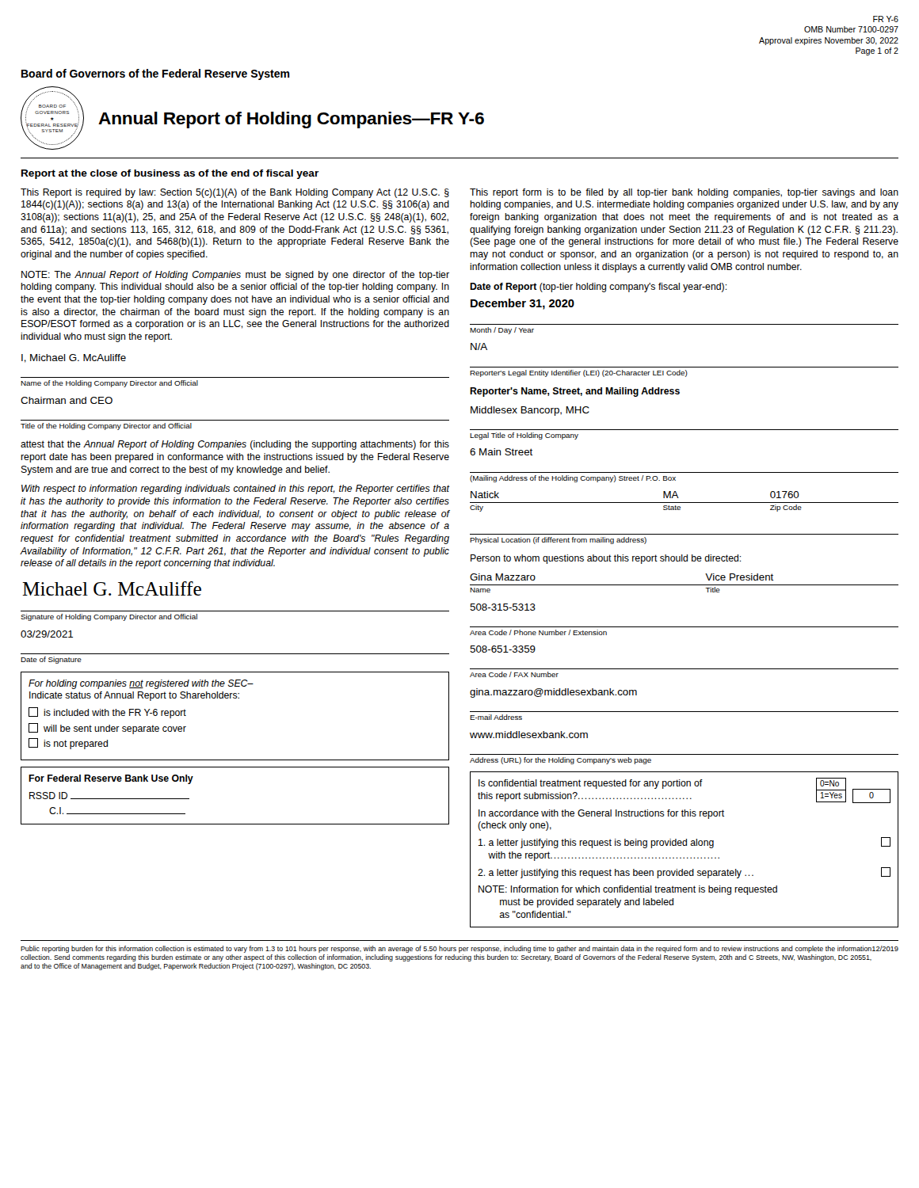FR Y-6
OMB Number 7100-0297
Approval expires November 30, 2022
Page 1 of 2
Board of Governors of the Federal Reserve System
BOARD OF GOVERNORS
★
FEDERAL RESERVE SYSTEM
Annual Report of Holding Companies—FR Y-6
Report at the close of business as of the end of fiscal year
This Report is required by law: Section 5(c)(1)(A) of the Bank Holding Company Act (12 U.S.C. § 1844(c)(1)(A)); sections 8(a) and 13(a) of the International Banking Act (12 U.S.C. §§ 3106(a) and 3108(a)); sections 11(a)(1), 25, and 25A of the Federal Reserve Act (12 U.S.C. §§ 248(a)(1), 602, and 611a); and sections 113, 165, 312, 618, and 809 of the Dodd-Frank Act (12 U.S.C. §§ 5361, 5365, 5412, 1850a(c)(1), and 5468(b)(1)). Return to the appropriate Federal Reserve Bank the original and the number of copies specified.
NOTE: The Annual Report of Holding Companies must be signed by one director of the top-tier holding company. This individual should also be a senior official of the top-tier holding company. In the event that the top-tier holding company does not have an individual who is a senior official and is also a director, the chairman of the board must sign the report. If the holding company is an ESOP/ESOT formed as a corporation or is an LLC, see the General Instructions for the authorized individual who must sign the report.
I, Michael G. McAuliffe
Name of the Holding Company Director and Official
Chairman and CEO
Title of the Holding Company Director and Official
attest that the Annual Report of Holding Companies (including the supporting attachments) for this report date has been prepared in conformance with the instructions issued by the Federal Reserve System and are true and correct to the best of my knowledge and belief.
With respect to information regarding individuals contained in this report, the Reporter certifies that it has the authority to provide this information to the Federal Reserve. The Reporter also certifies that it has the authority, on behalf of each individual, to consent or object to public release of information regarding that individual. The Federal Reserve may assume, in the absence of a request for confidential treatment submitted in accordance with the Board's "Rules Regarding Availability of Information," 12 C.F.R. Part 261, that the Reporter and individual consent to public release of all details in the report concerning that individual.
Michael G. McAuliffe
Signature of Holding Company Director and Official
03/29/2021
Date of Signature
For holding companies not registered with the SEC–
Indicate status of Annual Report to Shareholders:
is included with the FR Y-6 report
will be sent under separate cover
is not prepared
For Federal Reserve Bank Use Only
RSSD ID
C.I.
This report form is to be filed by all top-tier bank holding companies, top-tier savings and loan holding companies, and U.S. intermediate holding companies organized under U.S. law, and by any foreign banking organization that does not meet the requirements of and is not treated as a qualifying foreign banking organization under Section 211.23 of Regulation K (12 C.F.R. § 211.23). (See page one of the general instructions for more detail of who must file.) The Federal Reserve may not conduct or sponsor, and an organization (or a person) is not required to respond to, an information collection unless it displays a currently valid OMB control number.
Date of Report (top-tier holding company's fiscal year-end):
December 31, 2020
Month / Day / Year
N/A
Reporter's Legal Entity Identifier (LEI) (20-Character LEI Code)
Reporter's Name, Street, and Mailing Address
Middlesex Bancorp, MHC
Legal Title of Holding Company
6 Main Street
(Mailing Address of the Holding Company) Street / P.O. Box
Natick
MA
01760
City
State
Zip Code
Physical Location (if different from mailing address)
Person to whom questions about this report should be directed:
Gina Mazzaro
Vice President
Name
Title
508-315-5313
Area Code / Phone Number / Extension
508-651-3359
Area Code / FAX Number
gina.mazzaro@middlesexbank.com
E-mail Address
www.middlesexbank.com
Address (URL) for the Holding Company's web page
Is confidential treatment requested for any portion of
this report submission?.................................
0=No
1=Yes
0
In accordance with the General Instructions for this report
(check only one),
1. a letter justifying this request is being provided along
with the report.................................................
2. a letter justifying this request has been provided separately ...
NOTE: Information for which confidential treatment is being requested
must be provided separately and labeled
as "confidential."
12/2019 Public reporting burden for this information collection is estimated to vary from 1.3 to 101 hours per response, with an average of 5.50 hours per response, including time to gather and maintain data in the required form and to review instructions and complete the information collection. Send comments regarding this burden estimate or any other aspect of this collection of information, including suggestions for reducing this burden to: Secretary, Board of Governors of the Federal Reserve System, 20th and C Streets, NW, Washington, DC 20551, and to the Office of Management and Budget, Paperwork Reduction Project (7100-0297), Washington, DC 20503.